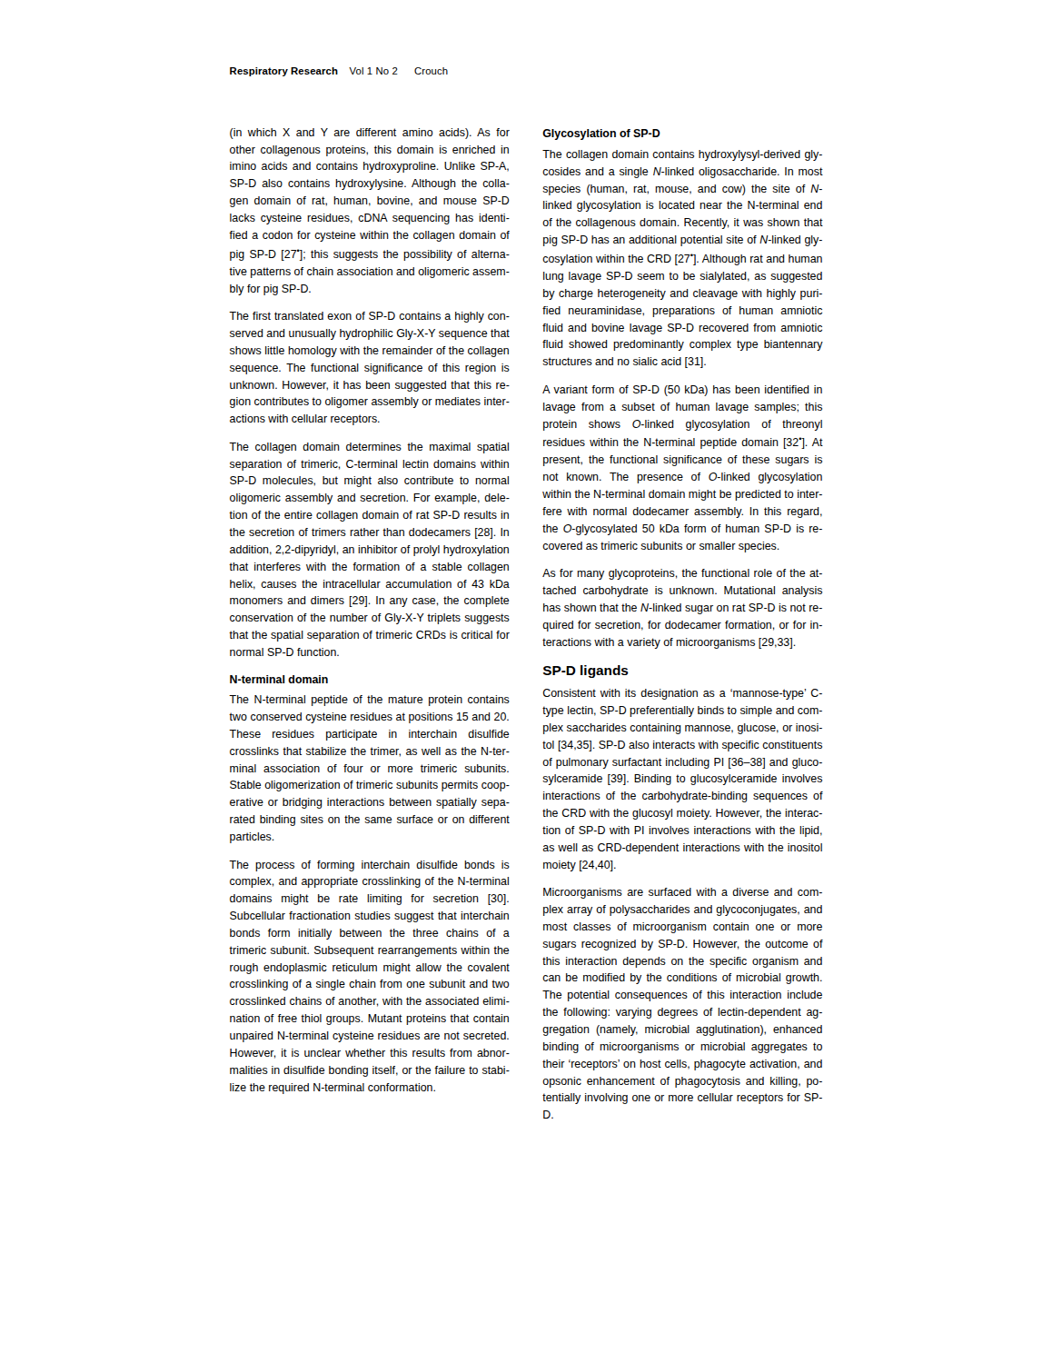Respiratory Research Vol 1 No 2 Crouch
(in which X and Y are different amino acids). As for other collagenous proteins, this domain is enriched in imino acids and contains hydroxyproline. Unlike SP-A, SP-D also contains hydroxylysine. Although the collagen domain of rat, human, bovine, and mouse SP-D lacks cysteine residues, cDNA sequencing has identified a codon for cysteine within the collagen domain of pig SP-D [27•]; this suggests the possibility of alternative patterns of chain association and oligomeric assembly for pig SP-D.
The first translated exon of SP-D contains a highly conserved and unusually hydrophilic Gly-X-Y sequence that shows little homology with the remainder of the collagen sequence. The functional significance of this region is unknown. However, it has been suggested that this region contributes to oligomer assembly or mediates interactions with cellular receptors.
The collagen domain determines the maximal spatial separation of trimeric, C-terminal lectin domains within SP-D molecules, but might also contribute to normal oligomeric assembly and secretion. For example, deletion of the entire collagen domain of rat SP-D results in the secretion of trimers rather than dodecamers [28]. In addition, 2,2-dipyridyl, an inhibitor of prolyl hydroxylation that interferes with the formation of a stable collagen helix, causes the intracellular accumulation of 43 kDa monomers and dimers [29]. In any case, the complete conservation of the number of Gly-X-Y triplets suggests that the spatial separation of trimeric CRDs is critical for normal SP-D function.
N-terminal domain
The N-terminal peptide of the mature protein contains two conserved cysteine residues at positions 15 and 20. These residues participate in interchain disulfide crosslinks that stabilize the trimer, as well as the N-terminal association of four or more trimeric subunits. Stable oligomerization of trimeric subunits permits cooperative or bridging interactions between spatially separated binding sites on the same surface or on different particles.
The process of forming interchain disulfide bonds is complex, and appropriate crosslinking of the N-terminal domains might be rate limiting for secretion [30]. Subcellular fractionation studies suggest that interchain bonds form initially between the three chains of a trimeric subunit. Subsequent rearrangements within the rough endoplasmic reticulum might allow the covalent crosslinking of a single chain from one subunit and two crosslinked chains of another, with the associated elimination of free thiol groups. Mutant proteins that contain unpaired N-terminal cysteine residues are not secreted. However, it is unclear whether this results from abnormalities in disulfide bonding itself, or the failure to stabilize the required N-terminal conformation.
Glycosylation of SP-D
The collagen domain contains hydroxylysyl-derived glycosides and a single N-linked oligosaccharide. In most species (human, rat, mouse, and cow) the site of N-linked glycosylation is located near the N-terminal end of the collagenous domain. Recently, it was shown that pig SP-D has an additional potential site of N-linked glycosylation within the CRD [27•]. Although rat and human lung lavage SP-D seem to be sialylated, as suggested by charge heterogeneity and cleavage with highly purified neuraminidase, preparations of human amniotic fluid and bovine lavage SP-D recovered from amniotic fluid showed predominantly complex type biantennary structures and no sialic acid [31].
A variant form of SP-D (50 kDa) has been identified in lavage from a subset of human lavage samples; this protein shows O-linked glycosylation of threonyl residues within the N-terminal peptide domain [32•]. At present, the functional significance of these sugars is not known. The presence of O-linked glycosylation within the N-terminal domain might be predicted to interfere with normal dodecamer assembly. In this regard, the O-glycosylated 50 kDa form of human SP-D is recovered as trimeric subunits or smaller species.
As for many glycoproteins, the functional role of the attached carbohydrate is unknown. Mutational analysis has shown that the N-linked sugar on rat SP-D is not required for secretion, for dodecamer formation, or for interactions with a variety of microorganisms [29,33].
SP-D ligands
Consistent with its designation as a ‘mannose-type’ C-type lectin, SP-D preferentially binds to simple and complex saccharides containing mannose, glucose, or inositol [34,35]. SP-D also interacts with specific constituents of pulmonary surfactant including PI [36–38] and glucosylceramide [39]. Binding to glucosylceramide involves interactions of the carbohydrate-binding sequences of the CRD with the glucosyl moiety. However, the interaction of SP-D with PI involves interactions with the lipid, as well as CRD-dependent interactions with the inositol moiety [24,40].
Microorganisms are surfaced with a diverse and complex array of polysaccharides and glycoconjugates, and most classes of microorganism contain one or more sugars recognized by SP-D. However, the outcome of this interaction depends on the specific organism and can be modified by the conditions of microbial growth. The potential consequences of this interaction include the following: varying degrees of lectin-dependent aggregation (namely, microbial agglutination), enhanced binding of microorganisms or microbial aggregates to their ‘receptors’ on host cells, phagocyte activation, and opsonic enhancement of phagocytosis and killing, potentially involving one or more cellular receptors for SP-D.